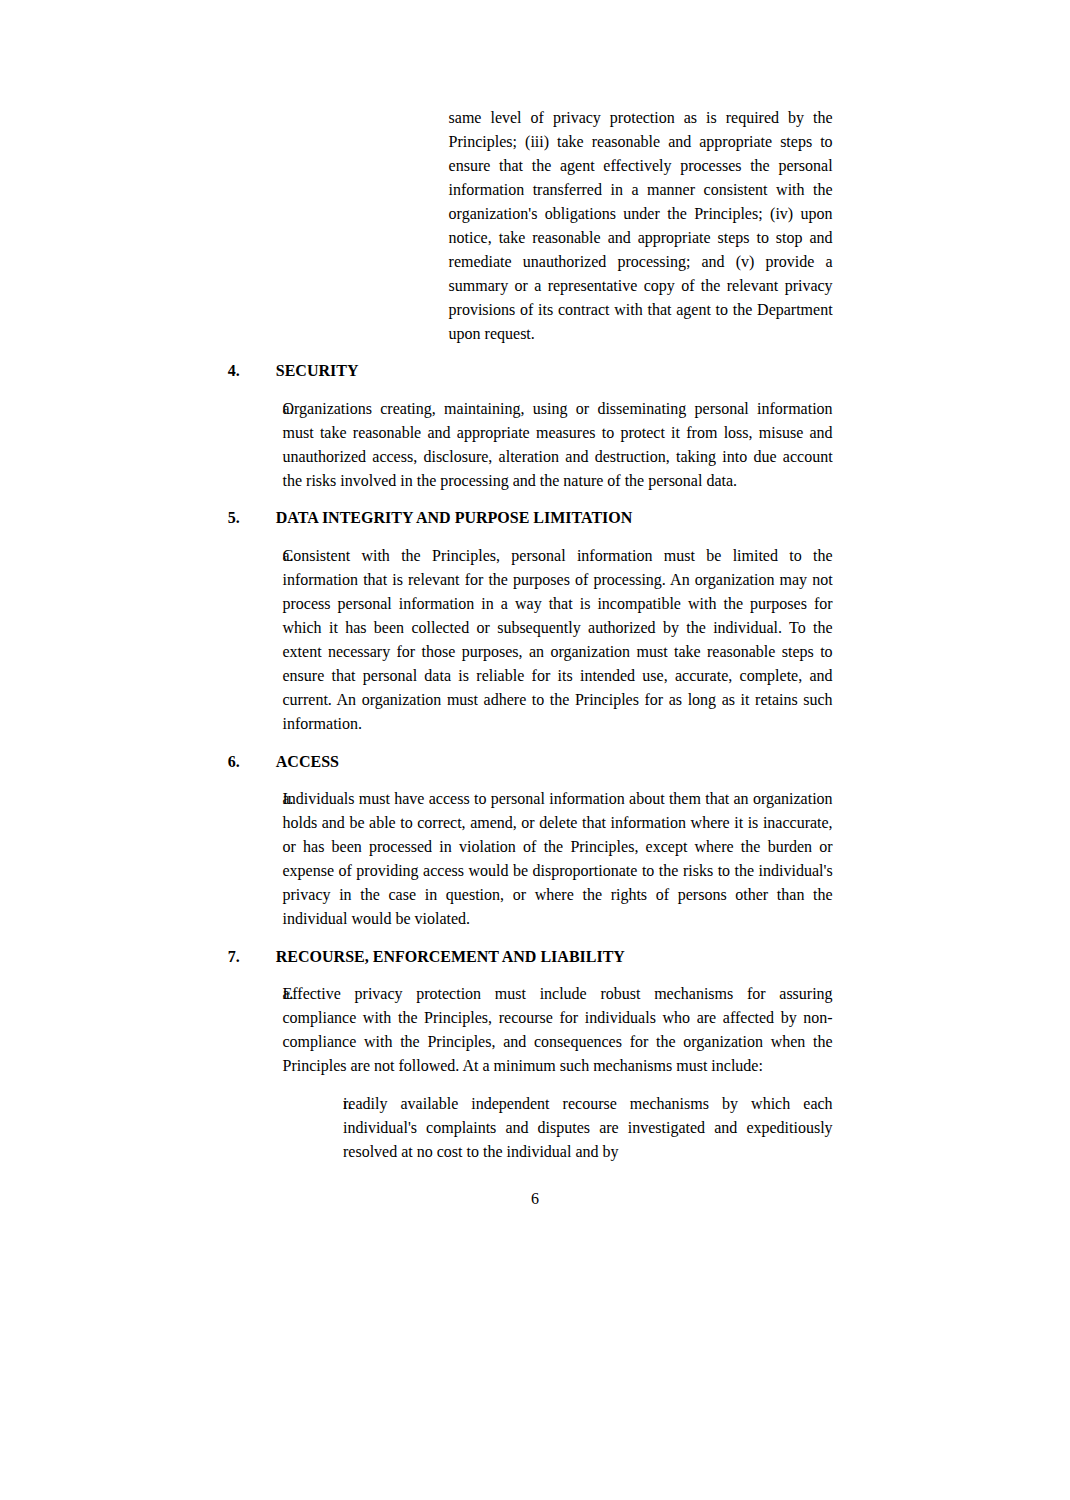same level of privacy protection as is required by the Principles; (iii) take reasonable and appropriate steps to ensure that the agent effectively processes the personal information transferred in a manner consistent with the organization's obligations under the Principles; (iv) upon notice, take reasonable and appropriate steps to stop and remediate unauthorized processing; and (v) provide a summary or a representative copy of the relevant privacy provisions of its contract with that agent to the Department upon request.
4.
Security
a.
Organizations creating, maintaining, using or disseminating personal information must take reasonable and appropriate measures to protect it from loss, misuse and unauthorized access, disclosure, alteration and destruction, taking into due account the risks involved in the processing and the nature of the personal data.
5.
Data Integrity and Purpose Limitation
a.
Consistent with the Principles, personal information must be limited to the information that is relevant for the purposes of processing. An organization may not process personal information in a way that is incompatible with the purposes for which it has been collected or subsequently authorized by the individual. To the extent necessary for those purposes, an organization must take reasonable steps to ensure that personal data is reliable for its intended use, accurate, complete, and current. An organization must adhere to the Principles for as long as it retains such information.
6.
Access
a.
Individuals must have access to personal information about them that an organization holds and be able to correct, amend, or delete that information where it is inaccurate, or has been processed in violation of the Principles, except where the burden or expense of providing access would be disproportionate to the risks to the individual's privacy in the case in question, or where the rights of persons other than the individual would be violated.
7.
Recourse, Enforcement and Liability
a.
Effective privacy protection must include robust mechanisms for assuring compliance with the Principles, recourse for individuals who are affected by non-compliance with the Principles, and consequences for the organization when the Principles are not followed. At a minimum such mechanisms must include:
i.
readily available independent recourse mechanisms by which each individual's complaints and disputes are investigated and expeditiously resolved at no cost to the individual and by
6